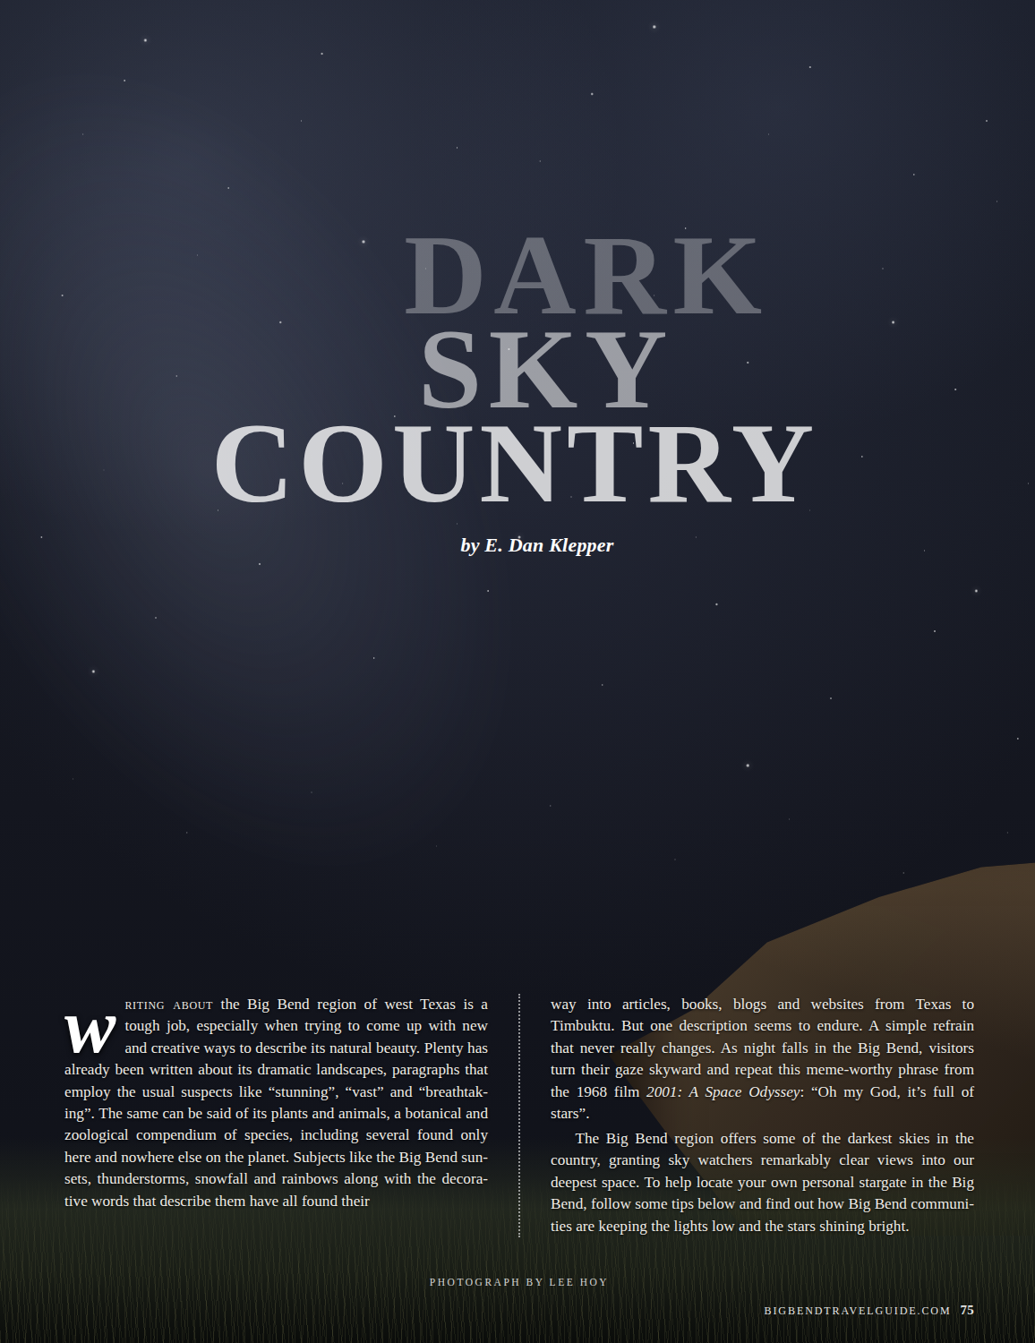Dark Sky Country
by E. Dan Klepper
writing about the Big Bend region of west Texas is a tough job, especially when trying to come up with new and creative ways to describe its natural beauty. Plenty has already been written about its dramatic landscapes, paragraphs that employ the usual suspects like “stunning”, “vast” and “breathtaking”. The same can be said of its plants and animals, a botanical and zoological compendium of species, including several found only here and nowhere else on the planet. Subjects like the Big Bend sunsets, thunderstorms, snowfall and rainbows along with the decorative words that describe them have all found their
way into articles, books, blogs and websites from Texas to Timbuktu. But one description seems to endure. A simple refrain that never really changes. As night falls in the Big Bend, visitors turn their gaze skyward and repeat this meme-worthy phrase from the 1968 film 2001: A Space Odyssey: “Oh my God, it’s full of stars”.
The Big Bend region offers some of the darkest skies in the country, granting sky watchers remarkably clear views into our deepest space. To help locate your own personal stargate in the Big Bend, follow some tips below and find out how Big Bend communities are keeping the lights low and the stars shining bright.
Photograph by Lee Hoy
bigbendtravelguide.com 75